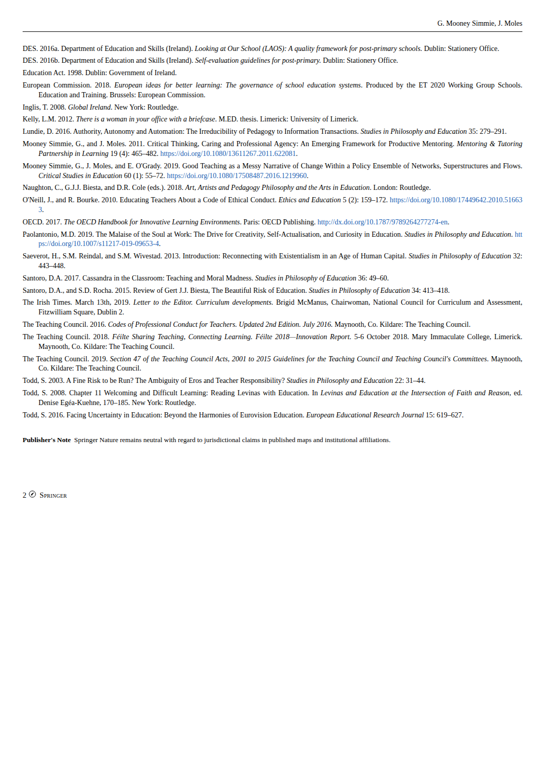G. Mooney Simmie, J. Moles
DES. 2016a. Department of Education and Skills (Ireland). Looking at Our School (LAOS): A quality framework for post-primary schools. Dublin: Stationery Office.
DES. 2016b. Department of Education and Skills (Ireland). Self-evaluation guidelines for post-primary. Dublin: Stationery Office.
Education Act. 1998. Dublin: Government of Ireland.
European Commission. 2018. European ideas for better learning: The governance of school education systems. Produced by the ET 2020 Working Group Schools. Education and Training. Brussels: European Commission.
Inglis, T. 2008. Global Ireland. New York: Routledge.
Kelly, L.M. 2012. There is a woman in your office with a briefcase. M.ED. thesis. Limerick: University of Limerick.
Lundie, D. 2016. Authority, Autonomy and Automation: The Irreducibility of Pedagogy to Information Transactions. Studies in Philosophy and Education 35: 279–291.
Mooney Simmie, G., and J. Moles. 2011. Critical Thinking, Caring and Professional Agency: An Emerging Framework for Productive Mentoring. Mentoring & Tutoring Partnership in Learning 19 (4): 465–482. https://doi.org/10.1080/13611267.2011.622081.
Mooney Simmie, G., J. Moles, and E. O'Grady. 2019. Good Teaching as a Messy Narrative of Change Within a Policy Ensemble of Networks, Superstructures and Flows. Critical Studies in Education 60 (1): 55–72. https://doi.org/10.1080/17508487.2016.1219960.
Naughton, C., G.J.J. Biesta, and D.R. Cole (eds.). 2018. Art, Artists and Pedagogy Philosophy and the Arts in Education. London: Routledge.
O'Neill, J., and R. Bourke. 2010. Educating Teachers About a Code of Ethical Conduct. Ethics and Education 5 (2): 159–172. https://doi.org/10.1080/17449642.2010.516633.
OECD. 2017. The OECD Handbook for Innovative Learning Environments. Paris: OECD Publishing. http://dx.doi.org/10.1787/9789264277274-en.
Paolantonio, M.D. 2019. The Malaise of the Soul at Work: The Drive for Creativity, Self-Actualisation, and Curiosity in Education. Studies in Philosophy and Education. https://doi.org/10.1007/s11217-019-09653-4.
Saeverot, H., S.M. Reindal, and S.M. Wivestad. 2013. Introduction: Reconnecting with Existentialism in an Age of Human Capital. Studies in Philosophy of Education 32: 443–448.
Santoro, D.A. 2017. Cassandra in the Classroom: Teaching and Moral Madness. Studies in Philosophy of Education 36: 49–60.
Santoro, D.A., and S.D. Rocha. 2015. Review of Gert J.J. Biesta, The Beautiful Risk of Education. Studies in Philosophy of Education 34: 413–418.
The Irish Times. March 13th, 2019. Letter to the Editor. Curriculum developments. Brigid McManus, Chairwoman, National Council for Curriculum and Assessment, Fitzwilliam Square, Dublin 2.
The Teaching Council. 2016. Codes of Professional Conduct for Teachers. Updated 2nd Edition. July 2016. Maynooth, Co. Kildare: The Teaching Council.
The Teaching Council. 2018. Féilte Sharing Teaching, Connecting Learning. Féilte 2018—Innovation Report. 5-6 October 2018. Mary Immaculate College, Limerick. Maynooth, Co. Kildare: The Teaching Council.
The Teaching Council. 2019. Section 47 of the Teaching Council Acts, 2001 to 2015 Guidelines for the Teaching Council and Teaching Council's Committees. Maynooth, Co. Kildare: The Teaching Council.
Todd, S. 2003. A Fine Risk to be Run? The Ambiguity of Eros and Teacher Responsibility? Studies in Philosophy and Education 22: 31–44.
Todd, S. 2008. Chapter 11 Welcoming and Difficult Learning: Reading Levinas with Education. In Levinas and Education at the Intersection of Faith and Reason, ed. Denise Egéa-Kuehne, 170–185. New York: Routledge.
Todd, S. 2016. Facing Uncertainty in Education: Beyond the Harmonies of Eurovision Education. European Educational Research Journal 15: 619–627.
Publisher's Note Springer Nature remains neutral with regard to jurisdictional claims in published maps and institutional affiliations.
2 Springer